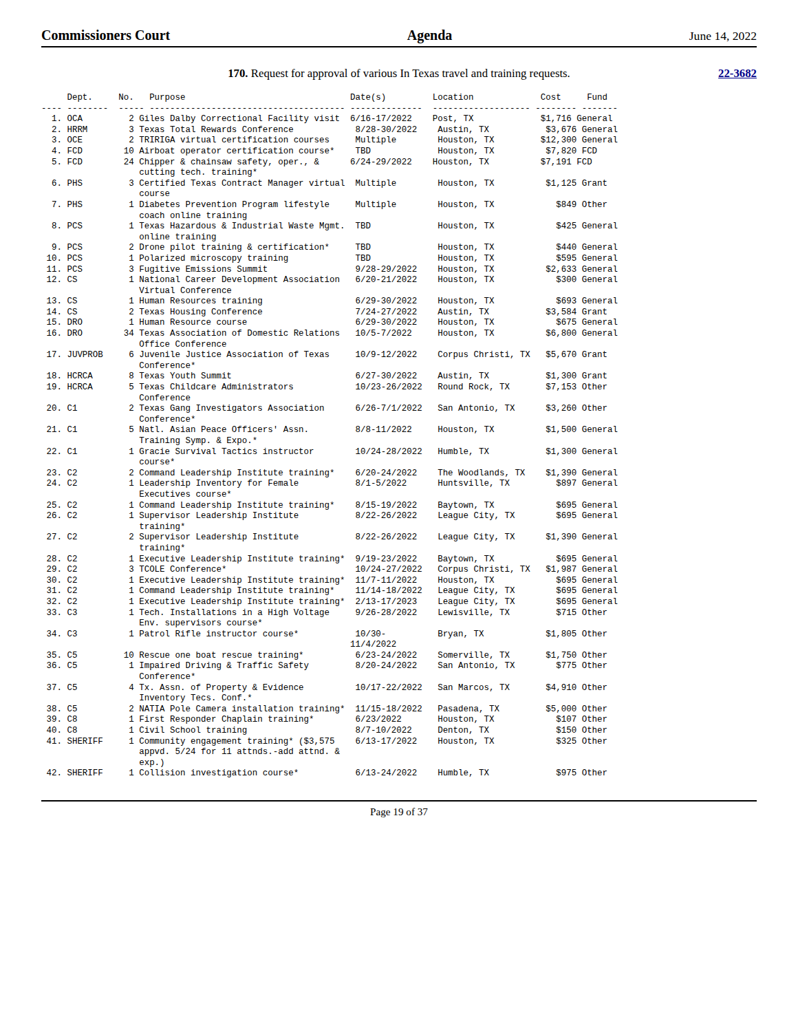Commissioners Court
Agenda
June 14, 2022
170. Request for approval of various In Texas travel and training requests. 22-3682
     Dept.     No.   Purpose                                Date(s)         Location             Cost     Fund
---- --------  ----- -------------------------------------- --------------  ------------------- -------- -------
  1. OCA         2 Giles Dalby Correctional Facility visit  6/16-17/2022    Post, TX             $1,716 General
  2. HRRM        3 Texas Total Rewards Conference            8/28-30/2022    Austin, TX           $3,676 General
  3. OCE         2 TRIRIGA virtual certification courses     Multiple        Houston, TX         $12,300 General
  4. FCD        10 Airboat operator certification course*    TBD             Houston, TX          $7,820 FCD
  5. FCD        24 Chipper & chainsaw safety, oper., &      6/24-29/2022    Houston, TX          $7,191 FCD
                   cutting tech. training*
  6. PHS         3 Certified Texas Contract Manager virtual  Multiple        Houston, TX          $1,125 Grant
                   course
  7. PHS         1 Diabetes Prevention Program lifestyle     Multiple        Houston, TX            $849 Other
                   coach online training
  8. PCS         1 Texas Hazardous & Industrial Waste Mgmt.  TBD             Houston, TX            $425 General
                   online training
  9. PCS         2 Drone pilot training & certification*     TBD             Houston, TX            $440 General
 10. PCS         1 Polarized microscopy training             TBD             Houston, TX            $595 General
 11. PCS         3 Fugitive Emissions Summit                 9/28-29/2022    Houston, TX          $2,633 General
 12. CS          1 National Career Development Association   6/20-21/2022    Houston, TX            $300 General
                   Virtual Conference
 13. CS          1 Human Resources training                  6/29-30/2022    Houston, TX            $693 General
 14. CS          2 Texas Housing Conference                  7/24-27/2022    Austin, TX           $3,584 Grant
 15. DRO         1 Human Resource course                     6/29-30/2022    Houston, TX            $675 General
 16. DRO        34 Texas Association of Domestic Relations   10/5-7/2022     Houston, TX          $6,800 General
                   Office Conference
 17. JUVPROB     6 Juvenile Justice Association of Texas     10/9-12/2022    Corpus Christi, TX   $5,670 Grant
                   Conference*
 18. HCRCA       8 Texas Youth Summit                        6/27-30/2022    Austin, TX           $1,300 Grant
 19. HCRCA       5 Texas Childcare Administrators            10/23-26/2022   Round Rock, TX       $7,153 Other
                   Conference
 20. C1          2 Texas Gang Investigators Association      6/26-7/1/2022   San Antonio, TX      $3,260 Other
                   Conference*
 21. C1          5 Natl. Asian Peace Officers' Assn.         8/8-11/2022     Houston, TX          $1,500 General
                   Training Symp. & Expo.*
 22. C1          1 Gracie Survival Tactics instructor        10/24-28/2022   Humble, TX           $1,300 General
                   course*
 23. C2          2 Command Leadership Institute training*    6/20-24/2022    The Woodlands, TX    $1,390 General
 24. C2          1 Leadership Inventory for Female           8/1-5/2022      Huntsville, TX         $897 General
                   Executives course*
 25. C2          1 Command Leadership Institute training*    8/15-19/2022    Baytown, TX            $695 General
 26. C2          1 Supervisor Leadership Institute           8/22-26/2022    League City, TX        $695 General
                   training*
 27. C2          2 Supervisor Leadership Institute           8/22-26/2022    League City, TX      $1,390 General
                   training*
 28. C2          1 Executive Leadership Institute training*  9/19-23/2022    Baytown, TX            $695 General
 29. C2          3 TCOLE Conference*                         10/24-27/2022   Corpus Christi, TX   $1,987 General
 30. C2          1 Executive Leadership Institute training*  11/7-11/2022    Houston, TX            $695 General
 31. C2          1 Command Leadership Institute training*    11/14-18/2022   League City, TX        $695 General
 32. C2          1 Executive Leadership Institute training*  2/13-17/2023    League City, TX        $695 General
 33. C3          1 Tech. Installations in a High Voltage     9/26-28/2022    Lewisville, TX         $715 Other
                   Env. supervisors course*
 34. C3          1 Patrol Rifle instructor course*           10/30-          Bryan, TX            $1,805 Other
                                                            11/4/2022
 35. C5         10 Rescue one boat rescue training*          6/23-24/2022    Somerville, TX       $1,750 Other
 36. C5          1 Impaired Driving & Traffic Safety         8/20-24/2022    San Antonio, TX        $775 Other
                   Conference*
 37. C5          4 Tx. Assn. of Property & Evidence          10/17-22/2022   San Marcos, TX       $4,910 Other
                   Inventory Tecs. Conf.*
 38. C5          2 NATIA Pole Camera installation training*  11/15-18/2022   Pasadena, TX         $5,000 Other
 39. C8          1 First Responder Chaplain training*        6/23/2022       Houston, TX            $107 Other
 40. C8          1 Civil School training                     8/7-10/2022     Denton, TX             $150 Other
 41. SHERIFF     1 Community engagement training* ($3,575    6/13-17/2022    Houston, TX            $325 Other
                   appvd. 5/24 for 11 attnds.-add attnd. &
                   exp.)
 42. SHERIFF     1 Collision investigation course*           6/13-24/2022    Humble, TX             $975 Other
Page 19 of 37